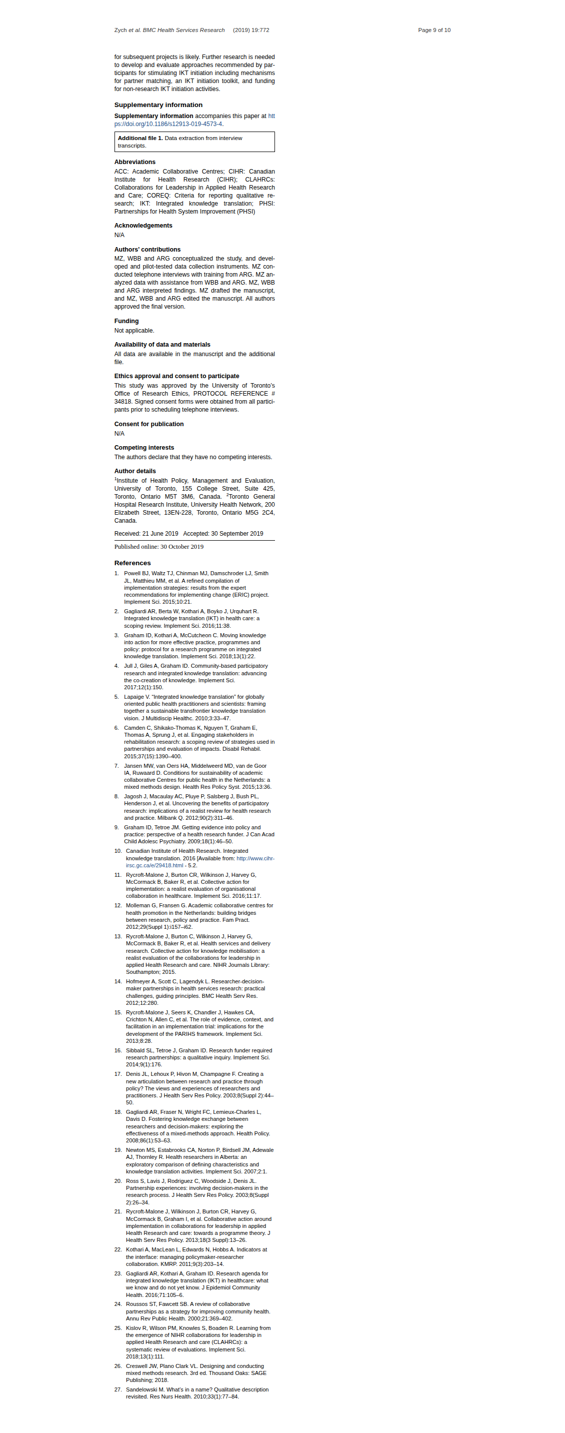Zych et al. BMC Health Services Research (2019) 19:772
Page 9 of 10
for subsequent projects is likely. Further research is needed to develop and evaluate approaches recommended by participants for stimulating IKT initiation including mechanisms for partner matching, an IKT initiation toolkit, and funding for non-research IKT initiation activities.
Supplementary information
Supplementary information accompanies this paper at https://doi.org/10.1186/s12913-019-4573-4.
Additional file 1. Data extraction from interview transcripts.
Abbreviations
ACC: Academic Collaborative Centres; CIHR: Canadian Institute for Health Research (CIHR); CLAHRCs: Collaborations for Leadership in Applied Health Research and Care; COREQ: Criteria for reporting qualitative research; IKT: Integrated knowledge translation; PHSI: Partnerships for Health System Improvement (PHSI)
Acknowledgements
N/A
Authors’ contributions
MZ, WBB and ARG conceptualized the study, and developed and pilot-tested data collection instruments. MZ conducted telephone interviews with training from ARG. MZ analyzed data with assistance from WBB and ARG. MZ, WBB and ARG interpreted findings. MZ drafted the manuscript, and MZ, WBB and ARG edited the manuscript. All authors approved the final version.
Funding
Not applicable.
Availability of data and materials
All data are available in the manuscript and the additional file.
Ethics approval and consent to participate
This study was approved by the University of Toronto’s Office of Research Ethics, PROTOCOL REFERENCE # 34818. Signed consent forms were obtained from all participants prior to scheduling telephone interviews.
Consent for publication
N/A
Competing interests
The authors declare that they have no competing interests.
Author details
1Institute of Health Policy, Management and Evaluation, University of Toronto, 155 College Street, Suite 425, Toronto, Ontario M5T 3M6, Canada. 2Toronto General Hospital Research Institute, University Health Network, 200 Elizabeth Street, 13EN-228, Toronto, Ontario M5G 2C4, Canada.
Received: 21 June 2019 Accepted: 30 September 2019
Published online: 30 October 2019
References
Powell BJ, Waltz TJ, Chinman MJ, Damschroder LJ, Smith JL, Matthieu MM, et al. A refined compilation of implementation strategies: results from the expert recommendations for implementing change (ERIC) project. Implement Sci. 2015;10:21.
Gagliardi AR, Berta W, Kothari A, Boyko J, Urquhart R. Integrated knowledge translation (IKT) in health care: a scoping review. Implement Sci. 2016;11:38.
Graham ID, Kothari A, McCutcheon C. Moving knowledge into action for more effective practice, programmes and policy: protocol for a research programme on integrated knowledge translation. Implement Sci. 2018;13(1):22.
Jull J, Giles A, Graham ID. Community-based participatory research and integrated knowledge translation: advancing the co-creation of knowledge. Implement Sci. 2017;12(1):150.
Lapaige V. “Integrated knowledge translation” for globally oriented public health practitioners and scientists: framing together a sustainable transfrontier knowledge translation vision. J Multidiscip Healthc. 2010;3:33–47.
Camden C, Shikako-Thomas K, Nguyen T, Graham E, Thomas A, Sprung J, et al. Engaging stakeholders in rehabilitation research: a scoping review of strategies used in partnerships and evaluation of impacts. Disabil Rehabil. 2015;37(15):1390–400.
Jansen MW, van Oers HA, Middelweerd MD, van de Goor IA, Ruwaard D. Conditions for sustainability of academic collaborative Centres for public health in the Netherlands: a mixed methods design. Health Res Policy Syst. 2015;13:36.
Jagosh J, Macaulay AC, Pluye P, Salsberg J, Bush PL, Henderson J, et al. Uncovering the benefits of participatory research: implications of a realist review for health research and practice. Milbank Q. 2012;90(2):311–46.
Graham ID, Tetroe JM. Getting evidence into policy and practice: perspective of a health research funder. J Can Acad Child Adolesc Psychiatry. 2009;18(1):46–50.
Canadian Institute of Health Research. Integrated knowledge translation. 2016 [Available from: http://www.cihr-irsc.gc.ca/e/29418.html - 5.2.
Rycroft-Malone J, Burton CR, Wilkinson J, Harvey G, McCormack B, Baker R, et al. Collective action for implementation: a realist evaluation of organisational collaboration in healthcare. Implement Sci. 2016;11:17.
Molleman G, Fransen G. Academic collaborative centres for health promotion in the Netherlands: building bridges between research, policy and practice. Fam Pract. 2012;29(Suppl 1):i157–i62.
Rycroft-Malone J, Burton C, Wilkinson J, Harvey G, McCormack B, Baker R, et al. Health services and delivery research. Collective action for knowledge mobilisation: a realist evaluation of the collaborations for leadership in applied Health Research and care. NIHR Journals Library: Southampton; 2015.
Hofmeyer A, Scott C, Lagendyk L. Researcher-decision-maker partnerships in health services research: practical challenges, guiding principles. BMC Health Serv Res. 2012;12:280.
Rycroft-Malone J, Seers K, Chandler J, Hawkes CA, Crichton N, Allen C, et al. The role of evidence, context, and facilitation in an implementation trial: implications for the development of the PARIHS framework. Implement Sci. 2013;8:28.
Sibbald SL, Tetroe J, Graham ID. Research funder required research partnerships: a qualitative inquiry. Implement Sci. 2014;9(1):176.
Denis JL, Lehoux P, Hivon M, Champagne F. Creating a new articulation between research and practice through policy? The views and experiences of researchers and practitioners. J Health Serv Res Policy. 2003;8(Suppl 2):44–50.
Gagliardi AR, Fraser N, Wright FC, Lemieux-Charles L, Davis D. Fostering knowledge exchange between researchers and decision-makers: exploring the effectiveness of a mixed-methods approach. Health Policy. 2008;86(1):53–63.
Newton MS, Estabrooks CA, Norton P, Birdsell JM, Adewale AJ, Thornley R. Health researchers in Alberta: an exploratory comparison of defining characteristics and knowledge translation activities. Implement Sci. 2007;2:1.
Ross S, Lavis J, Rodriguez C, Woodside J, Denis JL. Partnership experiences: involving decision-makers in the research process. J Health Serv Res Policy. 2003;8(Suppl 2):26–34.
Rycroft-Malone J, Wilkinson J, Burton CR, Harvey G, McCormack B, Graham I, et al. Collaborative action around implementation in collaborations for leadership in applied Health Research and care: towards a programme theory. J Health Serv Res Policy. 2013;18(3 Suppl):13–26.
Kothari A, MacLean L, Edwards N, Hobbs A. Indicators at the interface: managing policymaker-researcher collaboration. KMRP. 2011;9(3):203–14.
Gagliardi AR, Kothari A, Graham ID. Research agenda for integrated knowledge translation (IKT) in healthcare: what we know and do not yet know. J Epidemiol Community Health. 2016;71:105–6.
Roussos ST, Fawcett SB. A review of collaborative partnerships as a strategy for improving community health. Annu Rev Public Health. 2000;21:369–402.
Kislov R, Wilson PM, Knowles S, Boaden R. Learning from the emergence of NIHR collaborations for leadership in applied Health Research and care (CLAHRCs): a systematic review of evaluations. Implement Sci. 2018;13(1):111.
Creswell JW, Plano Clark VL. Designing and conducting mixed methods research. 3rd ed. Thousand Oaks: SAGE Publishing; 2018.
Sandelowski M. What’s in a name? Qualitative description revisited. Res Nurs Health. 2010;33(1):77–84.